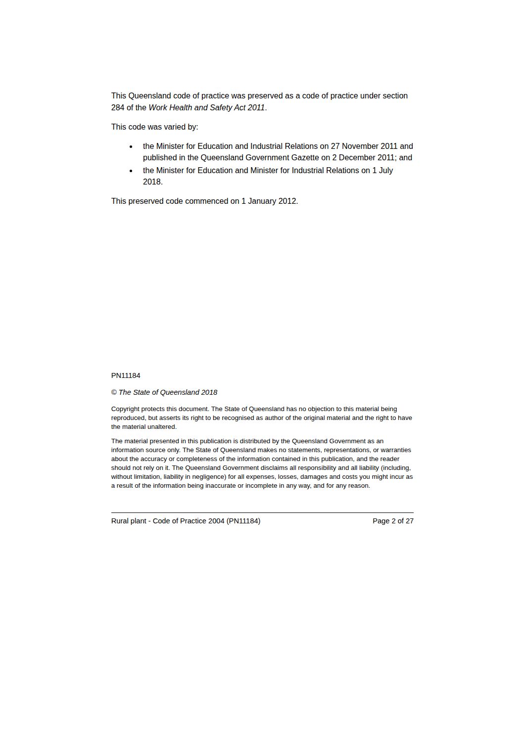This Queensland code of practice was preserved as a code of practice under section 284 of the Work Health and Safety Act 2011.
This code was varied by:
the Minister for Education and Industrial Relations on 27 November 2011 and published in the Queensland Government Gazette on 2 December 2011; and
the Minister for Education and Minister for Industrial Relations on 1 July 2018.
This preserved code commenced on 1 January 2012.
PN11184
© The State of Queensland 2018
Copyright protects this document. The State of Queensland has no objection to this material being reproduced, but asserts its right to be recognised as author of the original material and the right to have the material unaltered.
The material presented in this publication is distributed by the Queensland Government as an information source only. The State of Queensland makes no statements, representations, or warranties about the accuracy or completeness of the information contained in this publication, and the reader should not rely on it. The Queensland Government disclaims all responsibility and all liability (including, without limitation, liability in negligence) for all expenses, losses, damages and costs you might incur as a result of the information being inaccurate or incomplete in any way, and for any reason.
Rural plant - Code of Practice 2004 (PN11184) Page 2 of 27